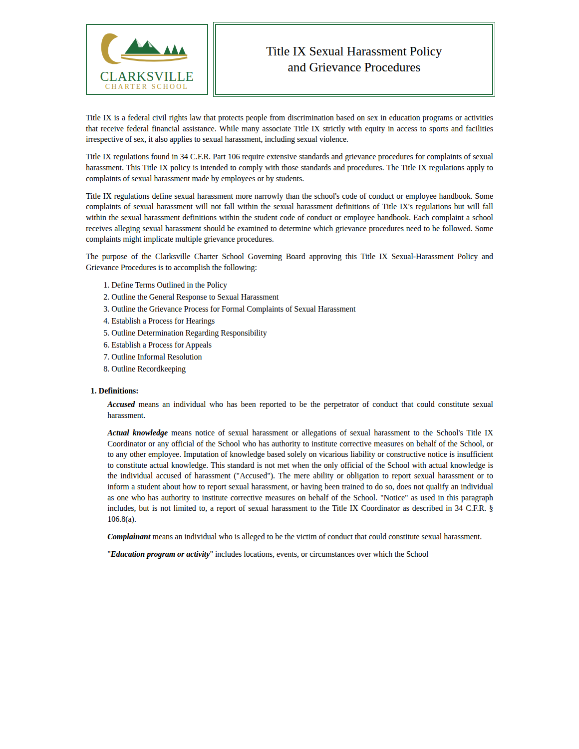CLARKSVILLE CHARTER SCHOOL
Title IX Sexual Harassment Policy
and Grievance Procedures
Title IX is a federal civil rights law that protects people from discrimination based on sex in education programs or activities that receive federal financial assistance. While many associate Title IX strictly with equity in access to sports and facilities irrespective of sex, it also applies to sexual harassment, including sexual violence.
Title IX regulations found in 34 C.F.R. Part 106 require extensive standards and grievance procedures for complaints of sexual harassment. This Title IX policy is intended to comply with those standards and procedures. The Title IX regulations apply to complaints of sexual harassment made by employees or by students.
Title IX regulations define sexual harassment more narrowly than the school's code of conduct or employee handbook. Some complaints of sexual harassment will not fall within the sexual harassment definitions of Title IX's regulations but will fall within the sexual harassment definitions within the student code of conduct or employee handbook. Each complaint a school receives alleging sexual harassment should be examined to determine which grievance procedures need to be followed. Some complaints might implicate multiple grievance procedures.
The purpose of the Clarksville Charter School Governing Board approving this Title IX Sexual-Harassment Policy and Grievance Procedures is to accomplish the following:
Define Terms Outlined in the Policy
Outline the General Response to Sexual Harassment
Outline the Grievance Process for Formal Complaints of Sexual Harassment
Establish a Process for Hearings
Outline Determination Regarding Responsibility
Establish a Process for Appeals
Outline Informal Resolution
Outline Recordkeeping
Definitions:
Accused means an individual who has been reported to be the perpetrator of conduct that could constitute sexual harassment.
Actual knowledge means notice of sexual harassment or allegations of sexual harassment to the School's Title IX Coordinator or any official of the School who has authority to institute corrective measures on behalf of the School, or to any other employee. Imputation of knowledge based solely on vicarious liability or constructive notice is insufficient to constitute actual knowledge. This standard is not met when the only official of the School with actual knowledge is the individual accused of harassment ("Accused"). The mere ability or obligation to report sexual harassment or to inform a student about how to report sexual harassment, or having been trained to do so, does not qualify an individual as one who has authority to institute corrective measures on behalf of the School. "Notice" as used in this paragraph includes, but is not limited to, a report of sexual harassment to the Title IX Coordinator as described in 34 C.F.R. § 106.8(a).
Complainant means an individual who is alleged to be the victim of conduct that could constitute sexual harassment.
"Education program or activity" includes locations, events, or circumstances over which the School